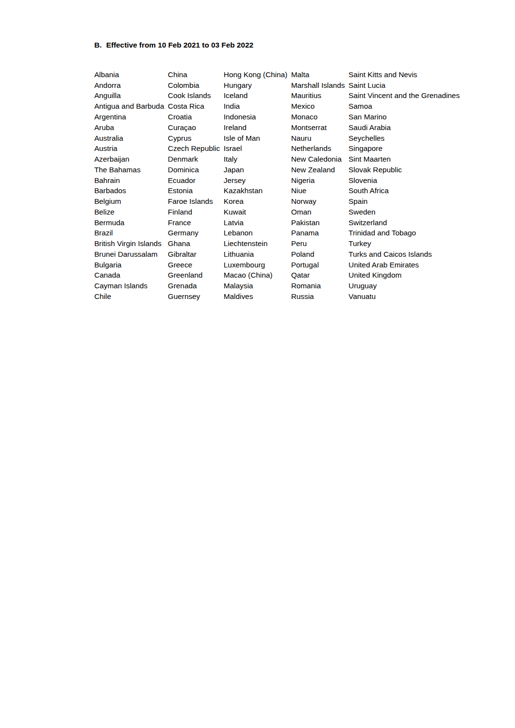B. Effective from 10 Feb 2021 to 03 Feb 2022
| Albania | China | Hong Kong (China) | Malta | Saint Kitts and Nevis |
| Andorra | Colombia | Hungary | Marshall Islands | Saint Lucia |
| Anguilla | Cook Islands | Iceland | Mauritius | Saint Vincent and the Grenadines |
| Antigua and Barbuda | Costa Rica | India | Mexico | Samoa |
| Argentina | Croatia | Indonesia | Monaco | San Marino |
| Aruba | Curaçao | Ireland | Montserrat | Saudi Arabia |
| Australia | Cyprus | Isle of Man | Nauru | Seychelles |
| Austria | Czech Republic | Israel | Netherlands | Singapore |
| Azerbaijan | Denmark | Italy | New Caledonia | Sint Maarten |
| The Bahamas | Dominica | Japan | New Zealand | Slovak Republic |
| Bahrain | Ecuador | Jersey | Nigeria | Slovenia |
| Barbados | Estonia | Kazakhstan | Niue | South Africa |
| Belgium | Faroe Islands | Korea | Norway | Spain |
| Belize | Finland | Kuwait | Oman | Sweden |
| Bermuda | France | Latvia | Pakistan | Switzerland |
| Brazil | Germany | Lebanon | Panama | Trinidad and Tobago |
| British Virgin Islands | Ghana | Liechtenstein | Peru | Turkey |
| Brunei Darussalam | Gibraltar | Lithuania | Poland | Turks and Caicos Islands |
| Bulgaria | Greece | Luxembourg | Portugal | United Arab Emirates |
| Canada | Greenland | Macao (China) | Qatar | United Kingdom |
| Cayman Islands | Grenada | Malaysia | Romania | Uruguay |
| Chile | Guernsey | Maldives | Russia | Vanuatu |